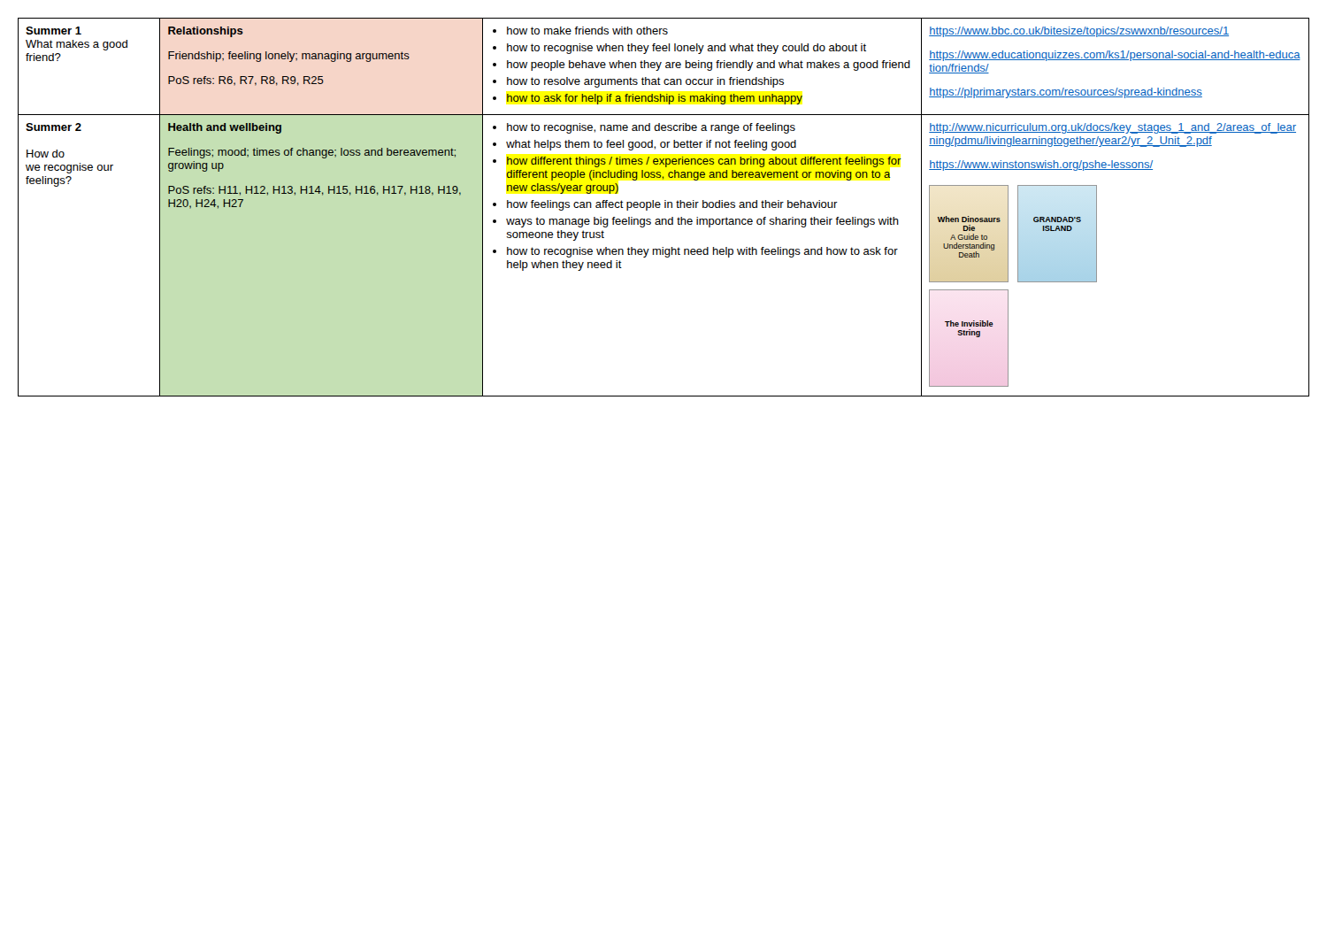| Summer 1 What makes a good friend? | Relationships Friendship; feeling lonely; managing arguments PoS refs: R6, R7, R8, R9, R25 | how to make friends with others how to recognise when they feel lonely and what they could do about it how people behave when they are being friendly and what makes a good friend how to resolve arguments that can occur in friendships how to ask for help if a friendship is making them unhappy | https://www.bbc.co.uk/bitesize/topics/zswwxnb/resources/1 https://www.educationquizzes.com/ks1/personal-social-and-health-education/friends/ https://plprimarystars.com/resources/spread-kindness |
| Summer 2 How do we recognise our feelings? | Health and wellbeing Feelings; mood; times of change; loss and bereavement; growing up PoS refs: H11, H12, H13, H14, H15, H16, H17, H18, H19, H20, H24, H27 | how to recognise, name and describe a range of feelings what helps them to feel good, or better if not feeling good how different things / times / experiences can bring about different feelings for different people (including loss, change and bereavement or moving on to a new class/year group) how feelings can affect people in their bodies and their behaviour ways to manage big feelings and the importance of sharing their feelings with someone they trust how to recognise when they might need help with feelings and how to ask for help when they need it | http://www.nicurriculum.org.uk/docs/key_stages_1_and_2/areas_of_learning/pdmu/livinglearningtogether/year2/yr_2_Unit_2.pdf https://www.winstonswish.org/pshe-lessons/ When Dinosaurs Die A Guide to Understanding Death GRANDAD'S ISLAND The Invisible String |